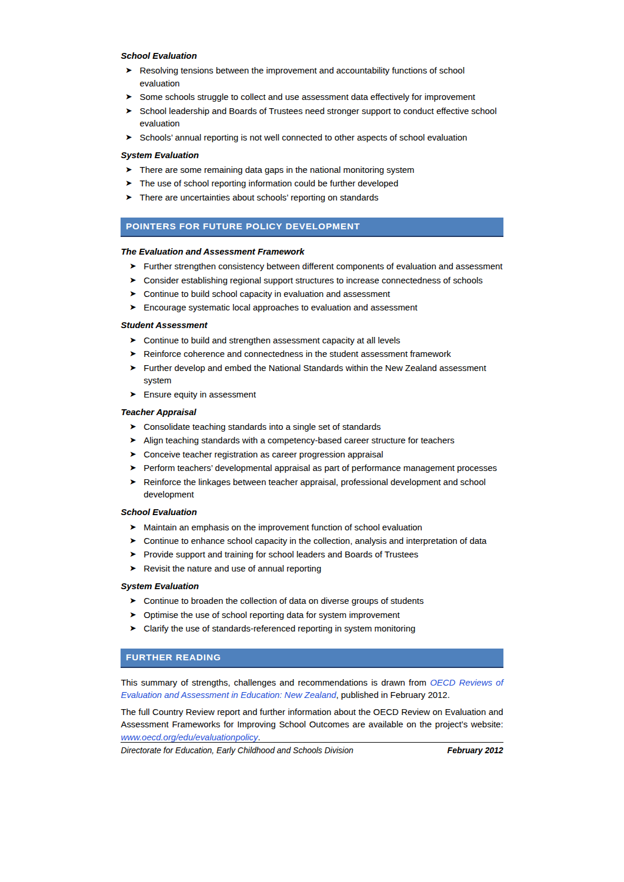School Evaluation
Resolving tensions between the improvement and accountability functions of school evaluation
Some schools struggle to collect and use assessment data effectively for improvement
School leadership and Boards of Trustees need stronger support to conduct effective school evaluation
Schools’ annual reporting is not well connected to other aspects of school evaluation
System Evaluation
There are some remaining data gaps in the national monitoring system
The use of school reporting information could be further developed
There are uncertainties about schools’ reporting on standards
Pointers for future policy development
The Evaluation and Assessment Framework
Further strengthen consistency between different components of evaluation and assessment
Consider establishing regional support structures to increase connectedness of schools
Continue to build school capacity in evaluation and assessment
Encourage systematic local approaches to evaluation and assessment
Student Assessment
Continue to build and strengthen assessment capacity at all levels
Reinforce coherence and connectedness in the student assessment framework
Further develop and embed the National Standards within the New Zealand assessment system
Ensure equity in assessment
Teacher Appraisal
Consolidate teaching standards into a single set of standards
Align teaching standards with a competency-based career structure for teachers
Conceive teacher registration as career progression appraisal
Perform teachers’ developmental appraisal as part of performance management processes
Reinforce the linkages between teacher appraisal, professional development and school development
School Evaluation
Maintain an emphasis on the improvement function of school evaluation
Continue to enhance school capacity in the collection, analysis and interpretation of data
Provide support and training for school leaders and Boards of Trustees
Revisit the nature and use of annual reporting
System Evaluation
Continue to broaden the collection of data on diverse groups of students
Optimise the use of school reporting data for system improvement
Clarify the use of standards-referenced reporting in system monitoring
Further reading
This summary of strengths, challenges and recommendations is drawn from OECD Reviews of Evaluation and Assessment in Education: New Zealand, published in February 2012.
The full Country Review report and further information about the OECD Review on Evaluation and Assessment Frameworks for Improving School Outcomes are available on the project’s website: www.oecd.org/edu/evaluationpolicy.
Directorate for Education, Early Childhood and Schools Division February 2012